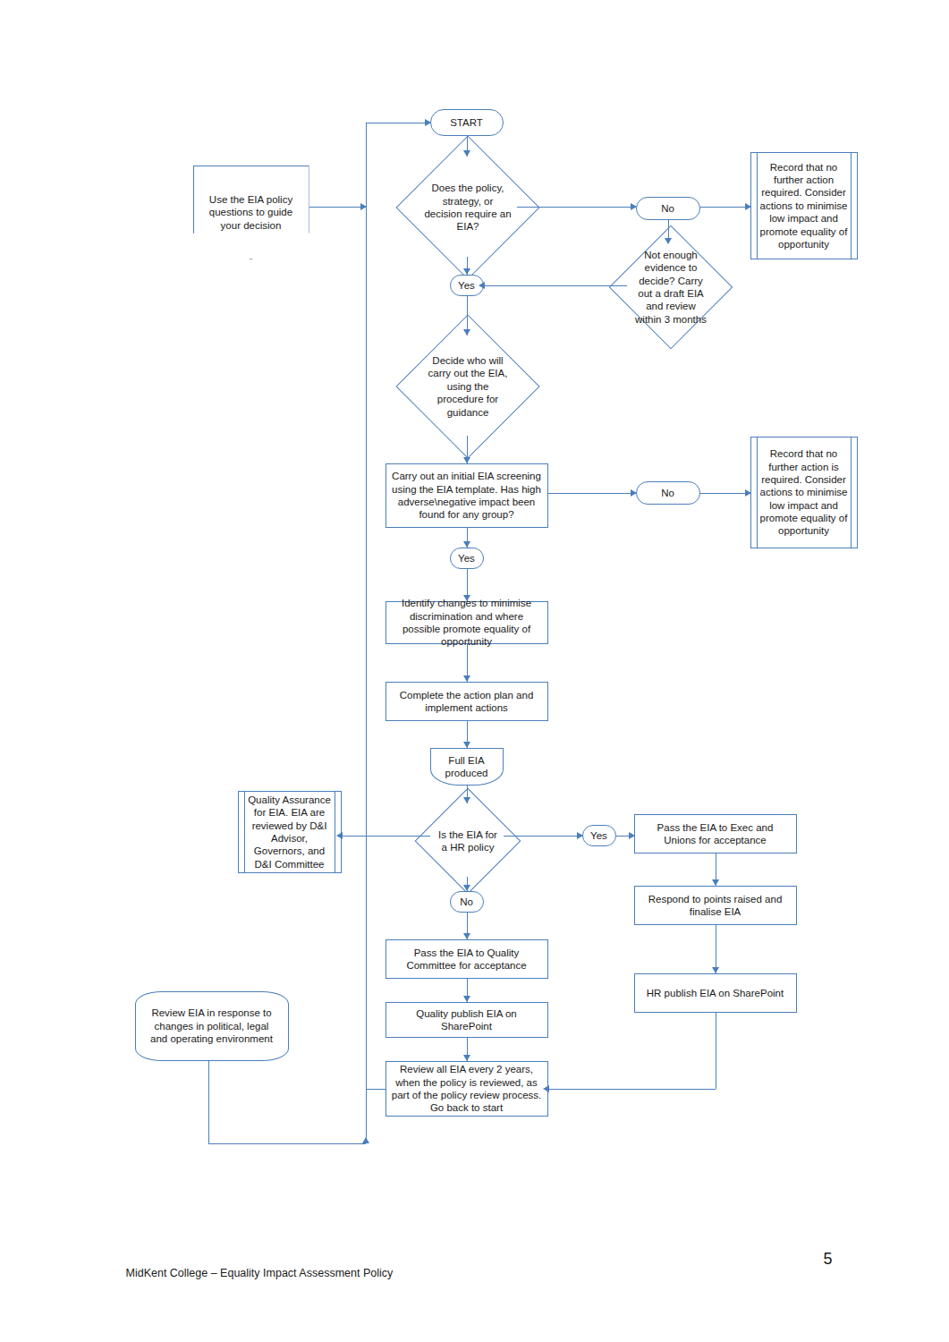START
Use the EIA policy questions to guide your decision
Does the policy, strategy, or decision require an EIA?
No
Record that no further action required. Consider actions to minimise low impact and promote equality of opportunity
Not enough evidence to decide? Carry out a draft EIA and review within 3 months
Yes
Decide who will carry out the EIA, using the procedure for guidance
Carry out an initial EIA screening using the EIA template. Has high adverse\negative impact been found for any group?
No
Record that no further action is required. Consider actions to minimise low impact and promote equality of opportunity
Yes
Identify changes to minimise discrimination and where possible promote equality of opportunity
Complete the action plan and implement actions
Full EIA produced
Is the EIA for a HR policy
Quality Assurance for EIA. EIA are reviewed by D&I Advisor, Governors, and D&I Committee
Yes
Pass the EIA to Exec and Unions for acceptance
Respond to points raised and finalise EIA
HR publish EIA on SharePoint
No
Pass the EIA to Quality Committee for acceptance
Quality publish EIA on SharePoint
Review all EIA every 2 years, when the policy is reviewed, as part of the policy review process.
Go back to start
Review EIA in response to changes in political, legal and operating environment
MidKent College – Equality Impact Assessment Policy
5